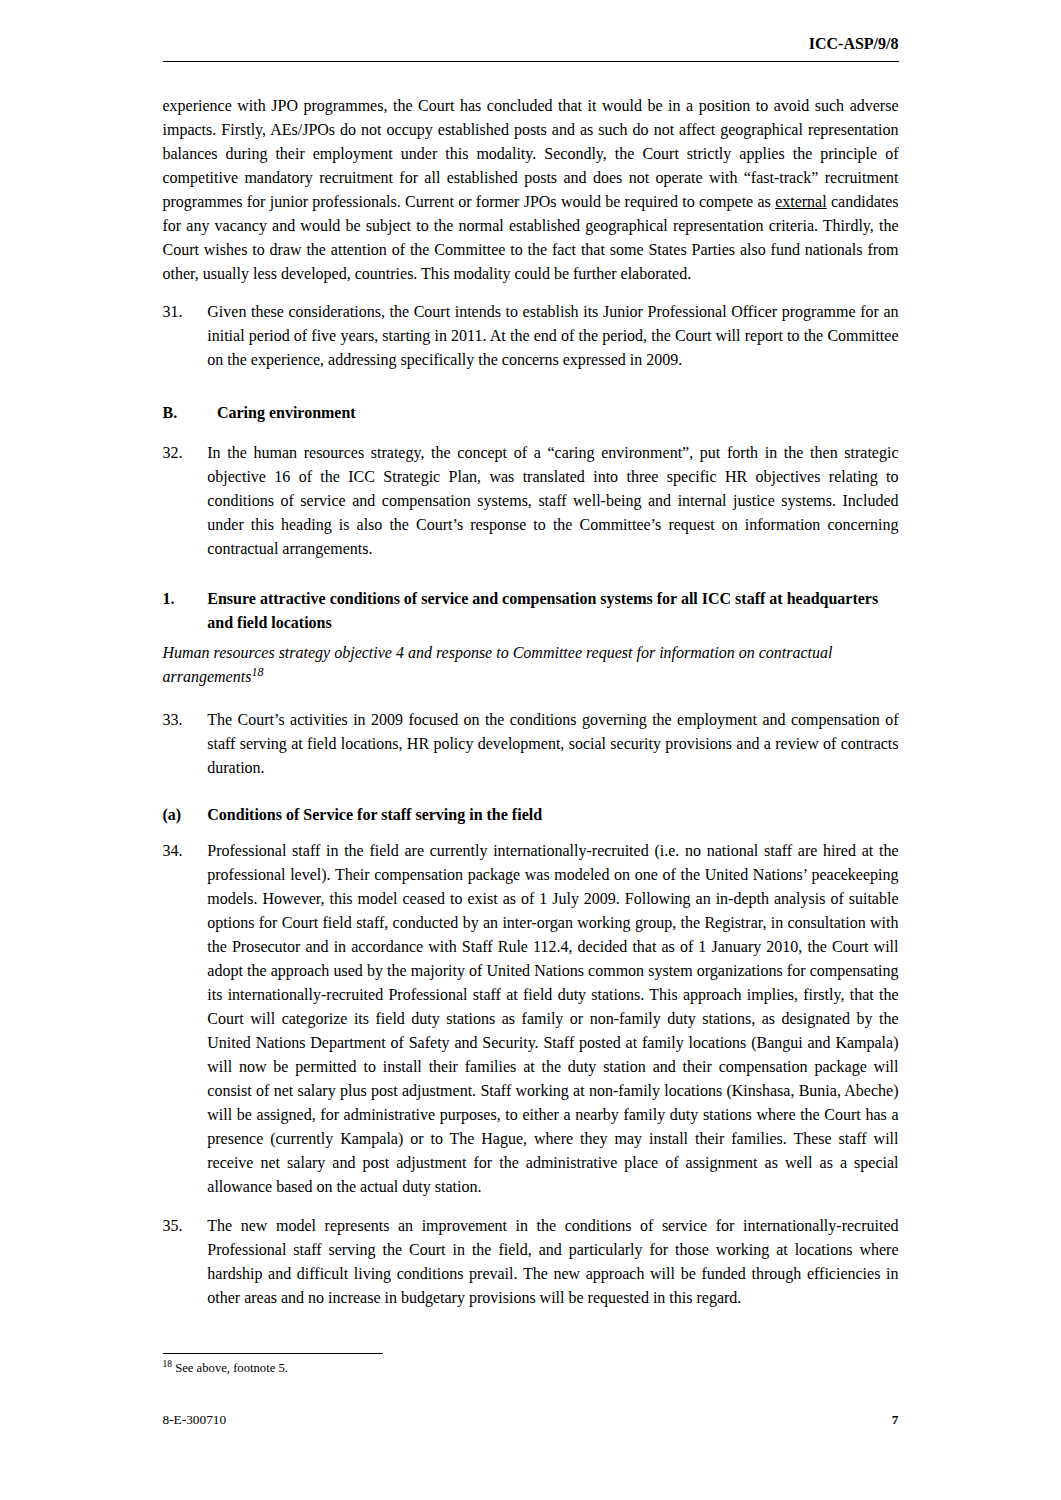ICC-ASP/9/8
experience with JPO programmes, the Court has concluded that it would be in a position to avoid such adverse impacts. Firstly, AEs/JPOs do not occupy established posts and as such do not affect geographical representation balances during their employment under this modality. Secondly, the Court strictly applies the principle of competitive mandatory recruitment for all established posts and does not operate with “fast-track” recruitment programmes for junior professionals. Current or former JPOs would be required to compete as external candidates for any vacancy and would be subject to the normal established geographical representation criteria. Thirdly, the Court wishes to draw the attention of the Committee to the fact that some States Parties also fund nationals from other, usually less developed, countries. This modality could be further elaborated.
31.
Given these considerations, the Court intends to establish its Junior Professional Officer programme for an initial period of five years, starting in 2011. At the end of the period, the Court will report to the Committee on the experience, addressing specifically the concerns expressed in 2009.
B. Caring environment
32.
In the human resources strategy, the concept of a “caring environment”, put forth in the then strategic objective 16 of the ICC Strategic Plan, was translated into three specific HR objectives relating to conditions of service and compensation systems, staff well-being and internal justice systems. Included under this heading is also the Court’s response to the Committee’s request on information concerning contractual arrangements.
1. Ensure attractive conditions of service and compensation systems for all ICC staff at headquarters and field locations
Human resources strategy objective 4 and response to Committee request for information on contractual arrangements18
33.
The Court’s activities in 2009 focused on the conditions governing the employment and compensation of staff serving at field locations, HR policy development, social security provisions and a review of contracts duration.
(a) Conditions of Service for staff serving in the field
34.
Professional staff in the field are currently internationally-recruited (i.e. no national staff are hired at the professional level). Their compensation package was modeled on one of the United Nations’ peacekeeping models. However, this model ceased to exist as of 1 July 2009. Following an in-depth analysis of suitable options for Court field staff, conducted by an inter-organ working group, the Registrar, in consultation with the Prosecutor and in accordance with Staff Rule 112.4, decided that as of 1 January 2010, the Court will adopt the approach used by the majority of United Nations common system organizations for compensating its internationally-recruited Professional staff at field duty stations. This approach implies, firstly, that the Court will categorize its field duty stations as family or non-family duty stations, as designated by the United Nations Department of Safety and Security. Staff posted at family locations (Bangui and Kampala) will now be permitted to install their families at the duty station and their compensation package will consist of net salary plus post adjustment. Staff working at non-family locations (Kinshasa, Bunia, Abeche) will be assigned, for administrative purposes, to either a nearby family duty stations where the Court has a presence (currently Kampala) or to The Hague, where they may install their families. These staff will receive net salary and post adjustment for the administrative place of assignment as well as a special allowance based on the actual duty station.
35.
The new model represents an improvement in the conditions of service for internationally-recruited Professional staff serving the Court in the field, and particularly for those working at locations where hardship and difficult living conditions prevail. The new approach will be funded through efficiencies in other areas and no increase in budgetary provisions will be requested in this regard.
18 See above, footnote 5.
8-E-300710
7